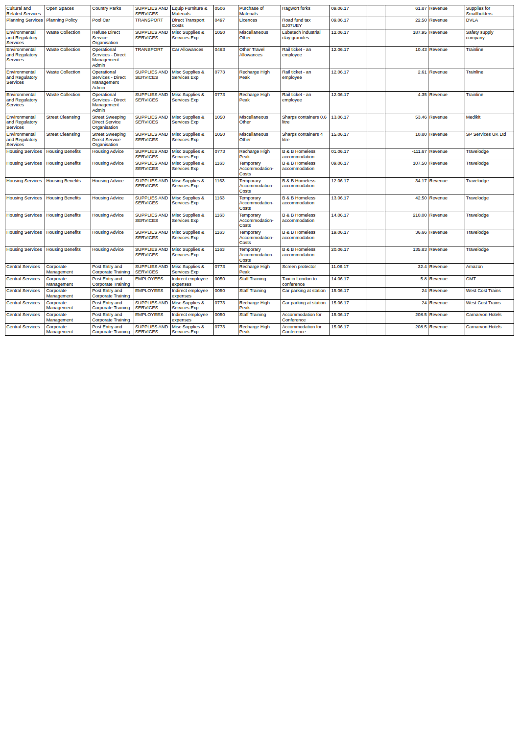| Cultural and Related Services | Open Spaces | Country Parks | SUPPLIES AND SERVICES | Equip Furniture & Materials | 0506 | Purchase of Materials | Ragwort forks | 09.06.17 | | 61.87 | Revenue | Supplies for Smallholders |
| Planning Services | Planning Policy | Pool Car | TRANSPORT | Direct Transport Costs | 0497 | Licences | Road fund tax EJ07UEY | 09.06.17 | | 22.50 | Revenue | DVLA |
| Environmental and Regulatory Services | Waste Collection | Refuse Direct Service Organisation | SUPPLIES AND SERVICES | Misc Supplies & Services Exp | 1050 | Miscellaneous Other | Lubetech industrial clay granules | 12.06.17 | | 187.95 | Revenue | Safety supply company |
| Environmental and Regulatory Services | Waste Collection | Operational Services - Direct Management Admin | TRANSPORT | Car Allowances | 0483 | Other Travel Allowances | Rail ticket - an employee | 12.06.17 | | 10.43 | Revenue | Trainline |
| Environmental and Regulatory Services | Waste Collection | Operational Services - Direct Management Admin | SUPPLIES AND SERVICES | Misc Supplies & Services Exp | 0773 | Recharge High Peak | Rail ticket - an employee | 12.06.17 | | 2.61 | Revenue | Trainline |
| Environmental and Regulatory Services | Waste Collection | Operational Services - Direct Management Admin | SUPPLIES AND SERVICES | Misc Supplies & Services Exp | 0773 | Recharge High Peak | Rail ticket - an employee | 12.06.17 | | 4.35 | Revenue | Trainline |
| Environmental and Regulatory Services | Street Cleansing | Street Sweeping Direct Service Organisation | SUPPLIES AND SERVICES | Misc Supplies & Services Exp | 1050 | Miscellaneous Other | Sharps containers 0.6 litre | 13.06.17 | | 53.46 | Revenue | Medikit |
| Environmental and Regulatory Services | Street Cleansing | Street Sweeping Direct Service Organisation | SUPPLIES AND SERVICES | Misc Supplies & Services Exp | 1050 | Miscellaneous Other | Sharps containers 4 litre | 15.06.17 | | 10.80 | Revenue | SP Services UK Ltd |
| Housing Services | Housing Benefits | Housing Advice | SUPPLIES AND SERVICES | Misc Supplies & Services Exp | 0773 | Recharge High Peak | B & B Homeless accommodation | 01.06.17 | | -111.67 | Revenue | Travelodge |
| Housing Services | Housing Benefits | Housing Advice | SUPPLIES AND SERVICES | Misc Supplies & Services Exp | 1163 | Temporary Accommodation-Costs | B & B Homeless accommodation | 09.06.17 | | 107.50 | Revenue | Travelodge |
| Housing Services | Housing Benefits | Housing Advice | SUPPLIES AND SERVICES | Misc Supplies & Services Exp | 1163 | Temporary Accommodation-Costs | B & B Homeless accommodation | 12.06.17 | | 34.17 | Revenue | Travelodge |
| Housing Services | Housing Benefits | Housing Advice | SUPPLIES AND SERVICES | Misc Supplies & Services Exp | 1163 | Temporary Accommodation-Costs | B & B Homeless accommodation | 13.06.17 | | 42.50 | Revenue | Travelodge |
| Housing Services | Housing Benefits | Housing Advice | SUPPLIES AND SERVICES | Misc Supplies & Services Exp | 1163 | Temporary Accommodation-Costs | B & B Homeless accommodation | 14.06.17 | | 210.00 | Revenue | Travelodge |
| Housing Services | Housing Benefits | Housing Advice | SUPPLIES AND SERVICES | Misc Supplies & Services Exp | 1163 | Temporary Accommodation-Costs | B & B Homeless accommodation | 19.06.17 | | 36.66 | Revenue | Travelodge |
| Housing Services | Housing Benefits | Housing Advice | SUPPLIES AND SERVICES | Misc Supplies & Services Exp | 1163 | Temporary Accommodation-Costs | B & B Homeless accommodation | 20.06.17 | | 135.83 | Revenue | Travelodge |
| Central Services | Corporate Management | Post Entry and Corporate Training | SUPPLIES AND SERVICES | Misc Supplies & Services Exp | 0773 | Recharge High Peak | Screen protector | 11.06.17 | | 32.4 | Revenue | Amazon |
| Central Services | Corporate Management | Post Entry and Corporate Training | EMPLOYEES | Indirect employee expenses | 0050 | Staff Training | Taxi in London to conference | 14.06.17 | | 5.8 | Revenue | CMT |
| Central Services | Corporate Management | Post Entry and Corporate Training | EMPLOYEES | Indirect employee expenses | 0050 | Staff Training | Car parking at station | 15.06.17 | | 24 | Revenue | West Cost Trains |
| Central Services | Corporate Management | Post Entry and Corporate Training | SUPPLIES AND SERVICES | Misc Supplies & Services Exp | 0773 | Recharge High Peak | Car parking at station | 15.06.17 | | 24 | Revenue | West Cost Trains |
| Central Services | Corporate Management | Post Entry and Corporate Training | EMPLOYEES | Indirect employee expenses | 0050 | Staff Training | Accommodation for Conference | 15.06.17 | | 208.5 | Revenue | Carnarvon Hotels |
| Central Services | Corporate Management | Post Entry and Corporate Training | SUPPLIES AND SERVICES | Misc Supplies & Services Exp | 0773 | Recharge High Peak | Accommodation for Conference | 15.06.17 | | 208.5 | Revenue | Carnarvon Hotels |